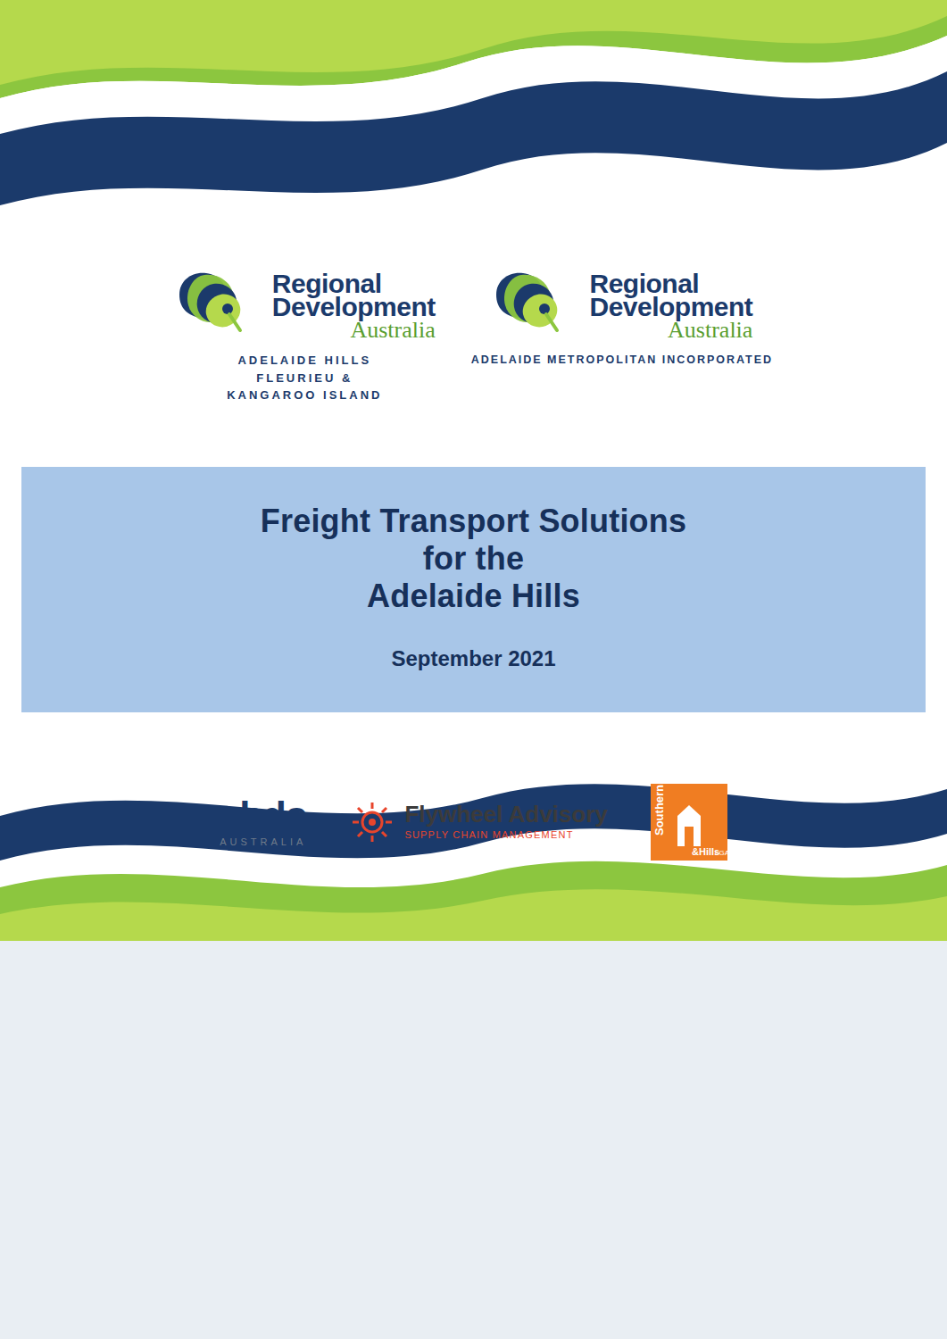Regional Development Australia
ADELAIDE HILLS
FLEURIEU &
KANGAROO ISLAND
Regional Development Australia
ADELAIDE METROPOLITAN INCORPORATED
Freight Transport Solutions
for the
Adelaide Hills
September 2021
hds AUSTRALIA
Flywheel Advisory
SUPPLY CHAIN MANAGEMENT
Southern &Hills LGA